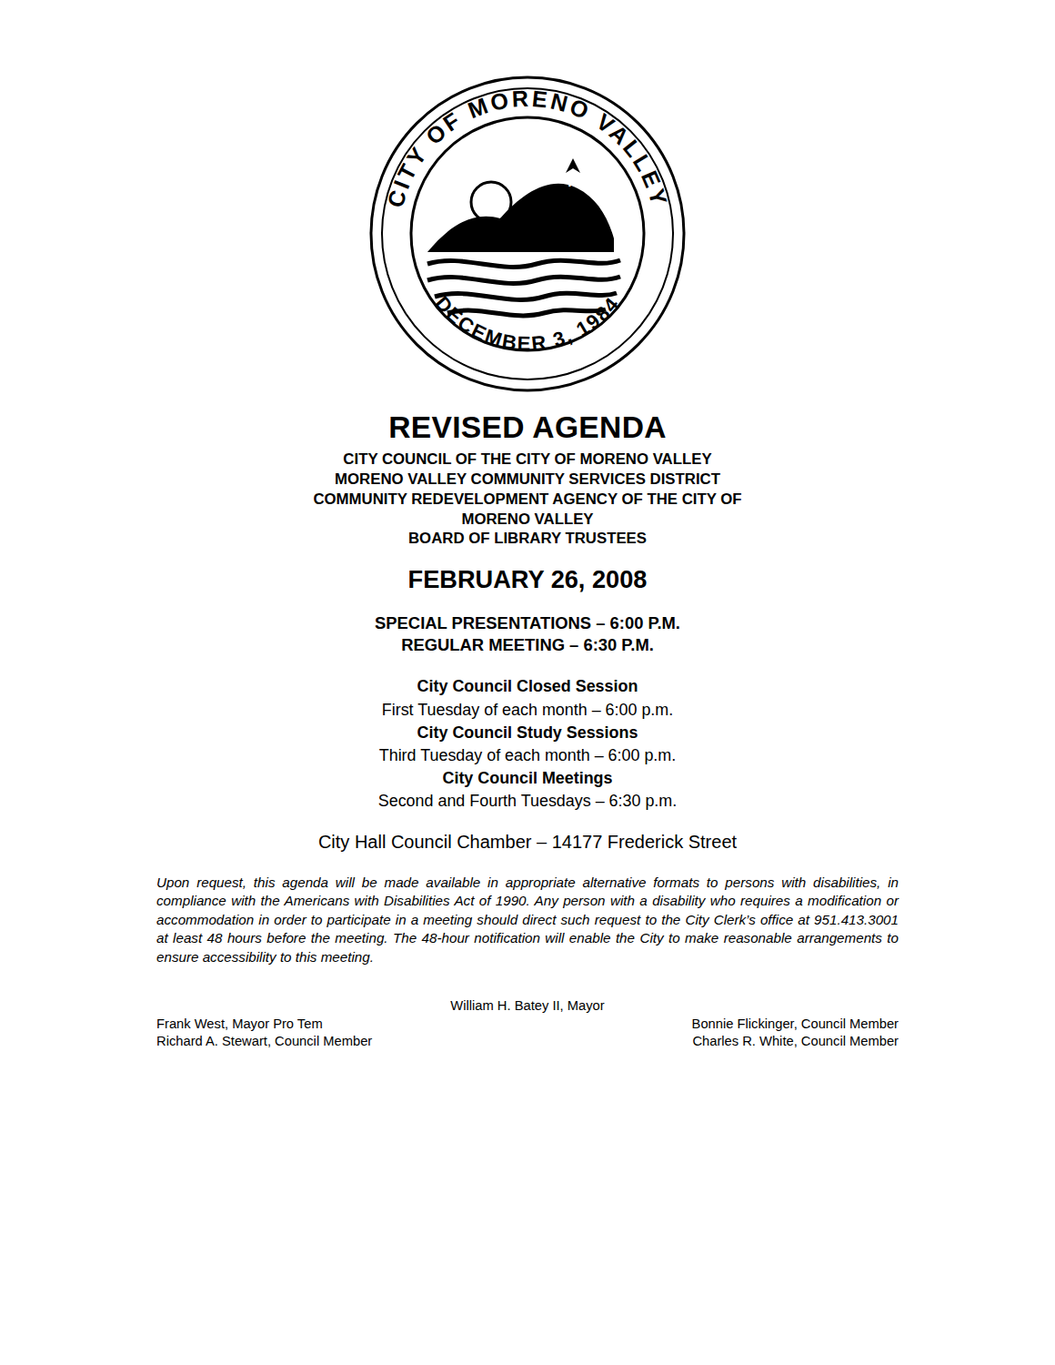CITY OF MORENO VALLEY DECEMBER 3, 1984 M
REVISED AGENDA
CITY COUNCIL OF THE CITY OF MORENO VALLEY
MORENO VALLEY COMMUNITY SERVICES DISTRICT
COMMUNITY REDEVELOPMENT AGENCY OF THE CITY OF
MORENO VALLEY
BOARD OF LIBRARY TRUSTEES
FEBRUARY 26, 2008
SPECIAL PRESENTATIONS – 6:00 P.M.
REGULAR MEETING – 6:30 P.M.
City Council Closed Session
First Tuesday of each month – 6:00 p.m.
City Council Study Sessions
Third Tuesday of each month – 6:00 p.m.
City Council Meetings
Second and Fourth Tuesdays – 6:30 p.m.
City Hall Council Chamber – 14177 Frederick Street
Upon request, this agenda will be made available in appropriate alternative formats to persons with disabilities, in compliance with the Americans with Disabilities Act of 1990. Any person with a disability who requires a modification or accommodation in order to participate in a meeting should direct such request to the City Clerk’s office at 951.413.3001 at least 48 hours before the meeting. The 48-hour notification will enable the City to make reasonable arrangements to ensure accessibility to this meeting.
William H. Batey II, Mayor
| Frank West, Mayor Pro Tem | Bonnie Flickinger, Council Member |
| Richard A. Stewart, Council Member | Charles R. White, Council Member |